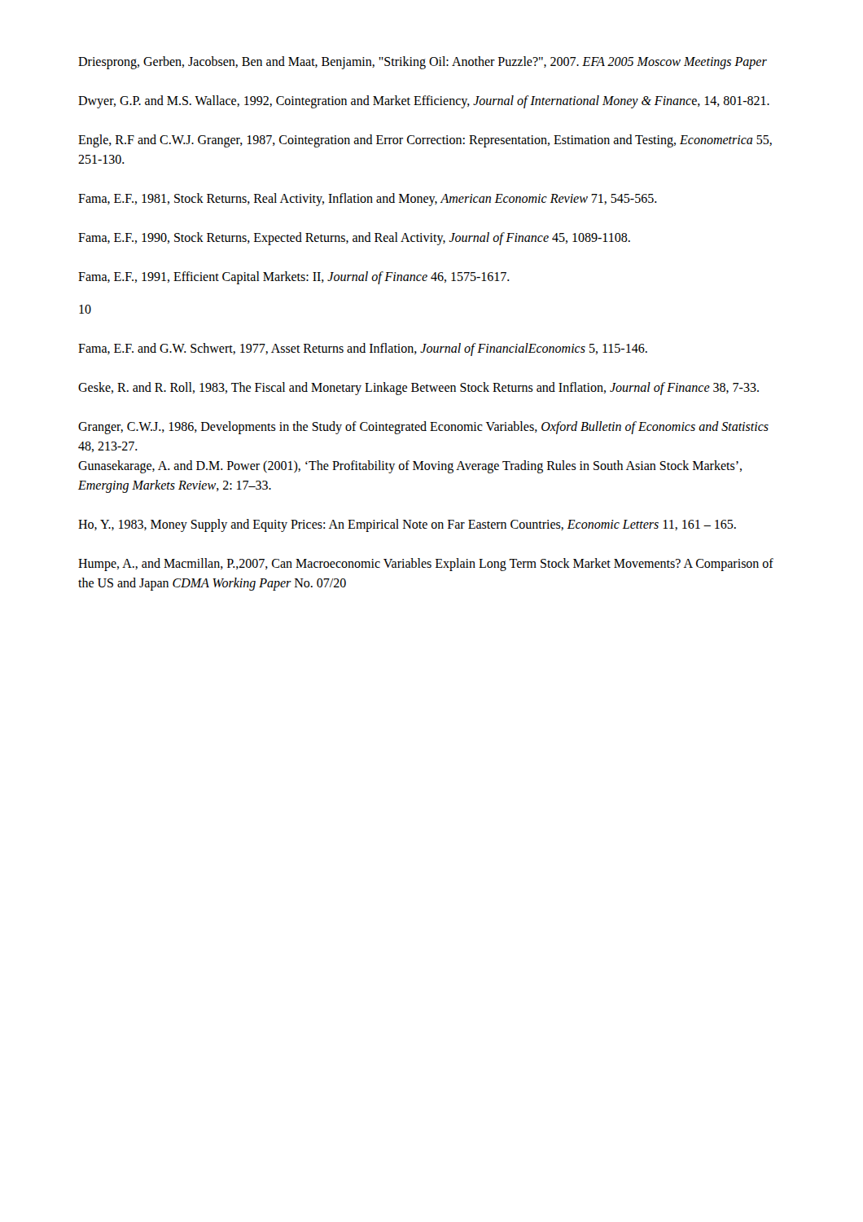Driesprong, Gerben, Jacobsen, Ben and Maat, Benjamin, "Striking Oil: Another Puzzle?", 2007. EFA 2005 Moscow Meetings Paper
Dwyer, G.P. and M.S. Wallace, 1992, Cointegration and Market Efficiency, Journal of International Money & Finance, 14, 801-821.
Engle, R.F and C.W.J. Granger, 1987, Cointegration and Error Correction: Representation, Estimation and Testing, Econometrica 55, 251-130.
Fama, E.F., 1981, Stock Returns, Real Activity, Inflation and Money, American Economic Review 71, 545-565.
Fama, E.F., 1990, Stock Returns, Expected Returns, and Real Activity, Journal of Finance 45, 1089-1108.
Fama, E.F., 1991, Efficient Capital Markets: II, Journal of Finance 46, 1575-1617.
10
Fama, E.F. and G.W. Schwert, 1977, Asset Returns and Inflation, Journal of FinancialEconomics 5, 115-146.
Geske, R. and R. Roll, 1983, The Fiscal and Monetary Linkage Between Stock Returns and Inflation, Journal of Finance 38, 7-33.
Granger, C.W.J., 1986, Developments in the Study of Cointegrated Economic Variables, Oxford Bulletin of Economics and Statistics 48, 213-27.
Gunasekarage, A. and D.M. Power (2001), ‘The Profitability of Moving Average Trading Rules in South Asian Stock Markets’, Emerging Markets Review, 2: 17–33.
Ho, Y., 1983, Money Supply and Equity Prices: An Empirical Note on Far Eastern Countries, Economic Letters 11, 161 – 165.
Humpe, A., and Macmillan, P.,2007, Can Macroeconomic Variables Explain Long Term Stock Market Movements? A Comparison of the US and Japan CDMA Working Paper No. 07/20